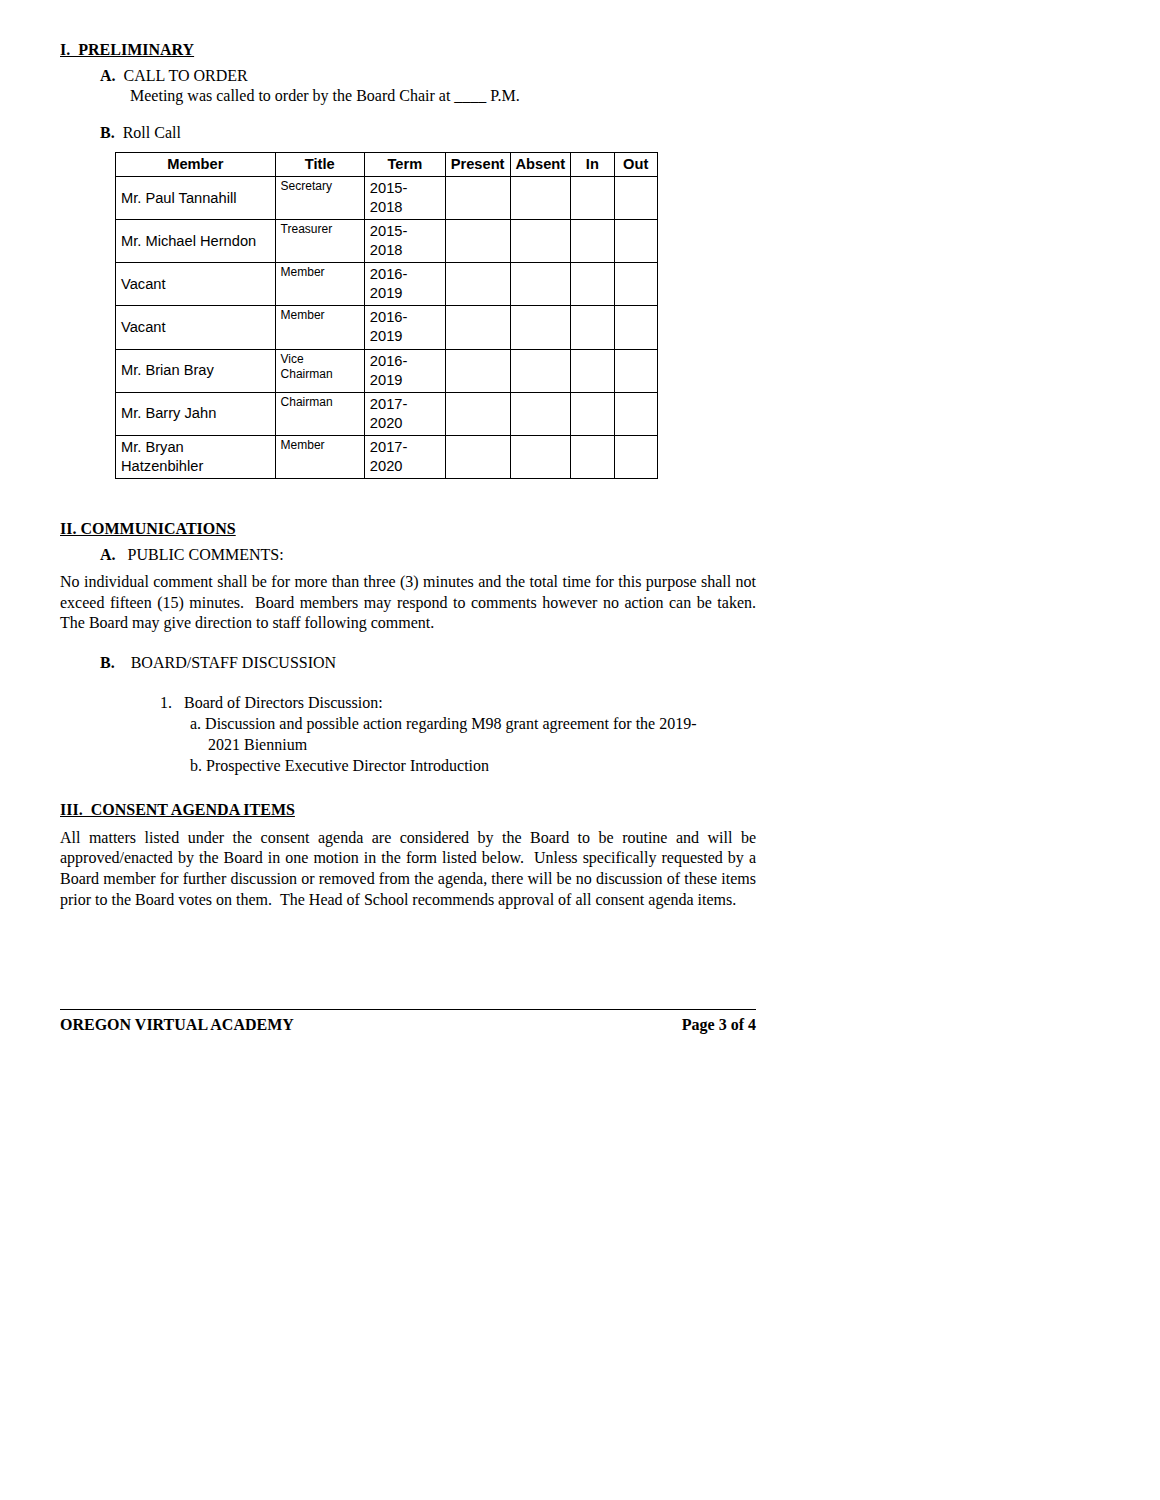I. PRELIMINARY
A. CALL TO ORDER
Meeting was called to order by the Board Chair at ____ P.M.
B. Roll Call
| Member | Title | Term | Present | Absent | In | Out |
| --- | --- | --- | --- | --- | --- | --- |
| Mr. Paul Tannahill | Secretary | 2015-2018 | | | | |
| Mr. Michael Herndon | Treasurer | 2015-2018 | | | | |
| Vacant | Member | 2016-2019 | | | | |
| Vacant | Member | 2016-2019 | | | | |
| Mr. Brian Bray | Vice Chairman | 2016-2019 | | | | |
| Mr. Barry Jahn | Chairman | 2017-2020 | | | | |
| Mr. Bryan Hatzenbihler | Member | 2017-2020 | | | | |
II. COMMUNICATIONS
A. PUBLIC COMMENTS:
No individual comment shall be for more than three (3) minutes and the total time for this purpose shall not exceed fifteen (15) minutes. Board members may respond to comments however no action can be taken. The Board may give direction to staff following comment.
B. BOARD/STAFF DISCUSSION
1. Board of Directors Discussion:
a. Discussion and possible action regarding M98 grant agreement for the 2019-
2021 Biennium
b. Prospective Executive Director Introduction
III. CONSENT AGENDA ITEMS
All matters listed under the consent agenda are considered by the Board to be routine and will be approved/enacted by the Board in one motion in the form listed below. Unless specifically requested by a Board member for further discussion or removed from the agenda, there will be no discussion of these items prior to the Board votes on them. The Head of School recommends approval of all consent agenda items.
OREGON VIRTUAL ACADEMY Page 3 of 4